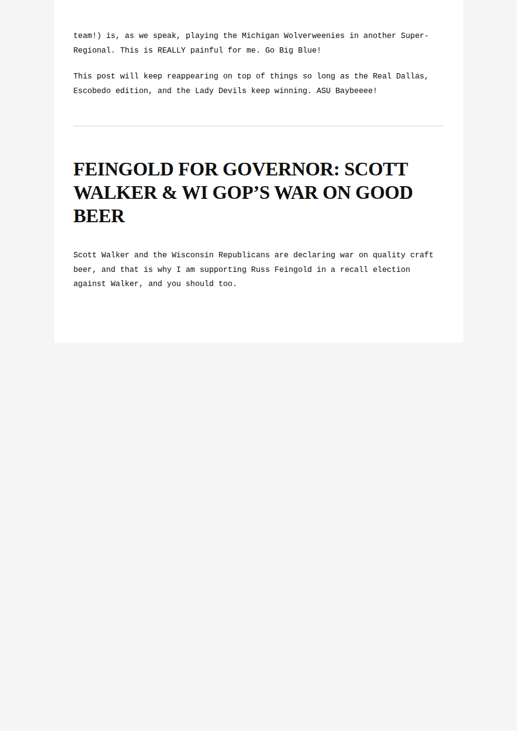team!) is, as we speak, playing the Michigan Wolverweenies in another Super-Regional. This is REALLY painful for me. Go Big Blue!
This post will keep reappearing on top of things so long as the Real Dallas, Escobedo edition, and the Lady Devils keep winning. ASU Baybeeee!
Feingold for Governor: Scott Walker & WI GOP’s War on Good Beer
Scott Walker and the Wisconsin Republicans are declaring war on quality craft beer, and that is why I am supporting Russ Feingold in a recall election against Walker, and you should too.